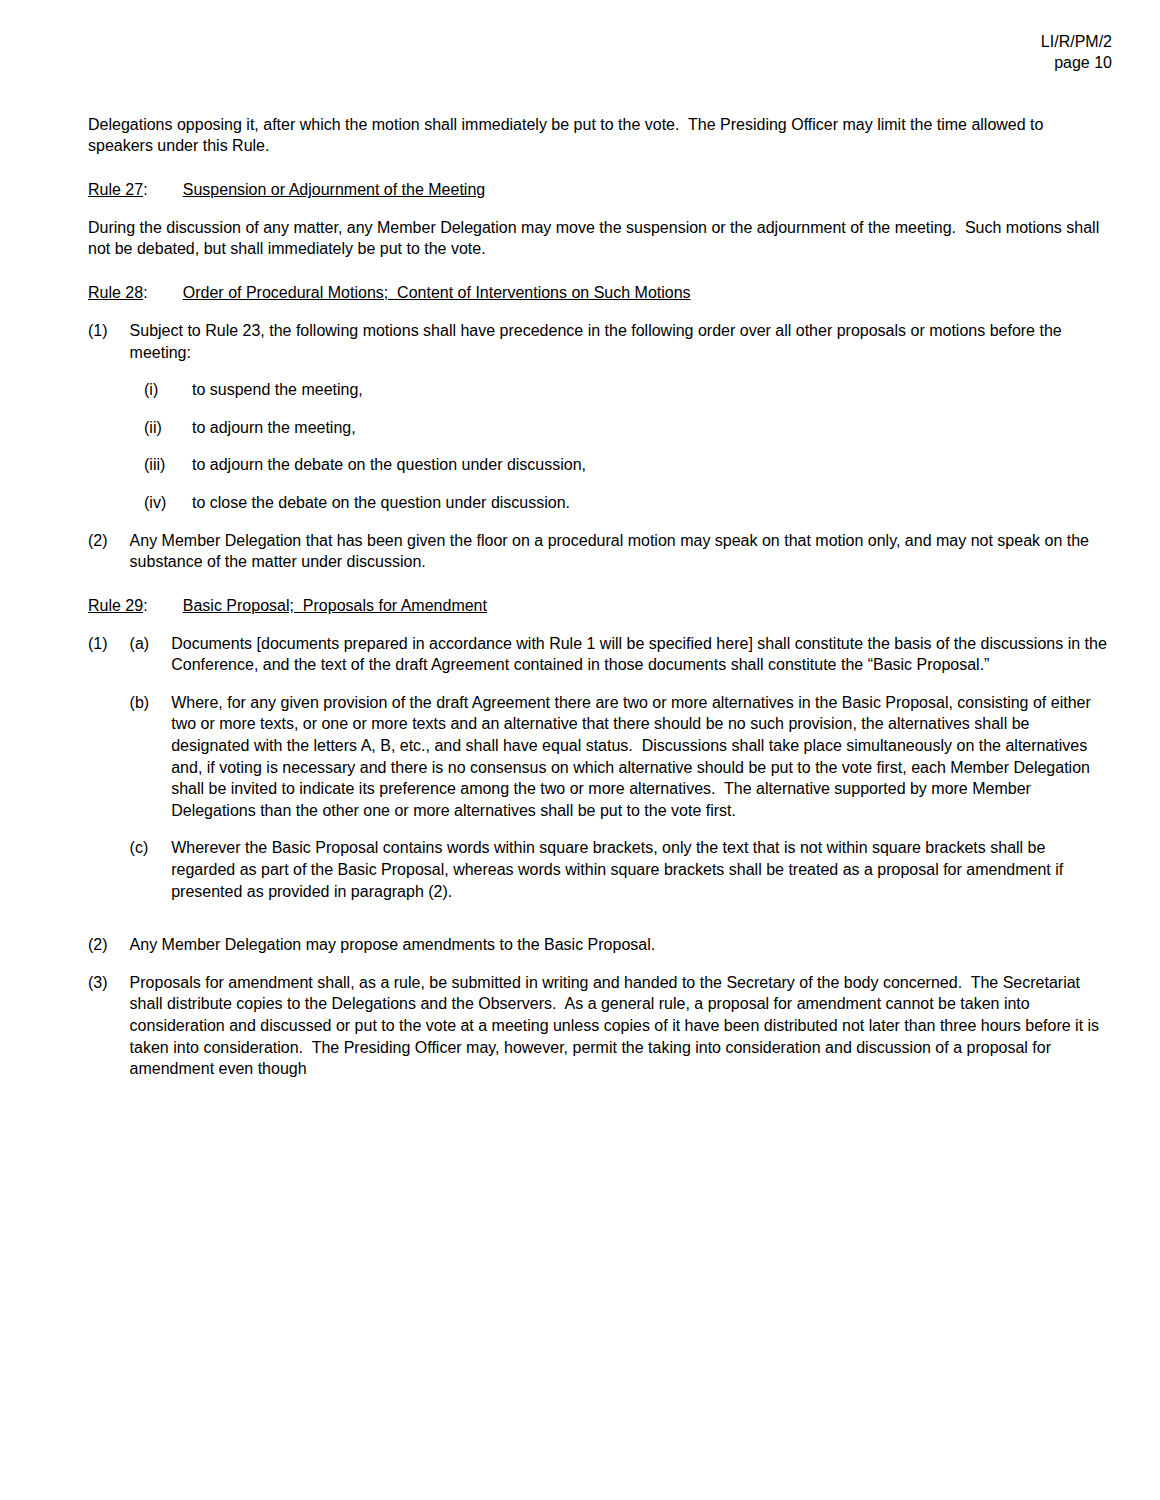LI/R/PM/2
page 10
Delegations opposing it, after which the motion shall immediately be put to the vote. The Presiding Officer may limit the time allowed to speakers under this Rule.
Rule 27:Suspension or Adjournment of the Meeting
During the discussion of any matter, any Member Delegation may move the suspension or the adjournment of the meeting. Such motions shall not be debated, but shall immediately be put to the vote.
Rule 28:Order of Procedural Motions; Content of Interventions on Such Motions
(1)
Subject to Rule 23, the following motions shall have precedence in the following order over all other proposals or motions before the meeting:
(i) to suspend the meeting,
(ii) to adjourn the meeting,
(iii) to adjourn the debate on the question under discussion,
(iv) to close the debate on the question under discussion.
(2)
Any Member Delegation that has been given the floor on a procedural motion may speak on that motion only, and may not speak on the substance of the matter under discussion.
Rule 29:Basic Proposal; Proposals for Amendment
(1)
(a)
Documents [documents prepared in accordance with Rule 1 will be specified here] shall constitute the basis of the discussions in the Conference, and the text of the draft Agreement contained in those documents shall constitute the “Basic Proposal.”
(b)
Where, for any given provision of the draft Agreement there are two or more alternatives in the Basic Proposal, consisting of either two or more texts, or one or more texts and an alternative that there should be no such provision, the alternatives shall be designated with the letters A, B, etc., and shall have equal status. Discussions shall take place simultaneously on the alternatives and, if voting is necessary and there is no consensus on which alternative should be put to the vote first, each Member Delegation shall be invited to indicate its preference among the two or more alternatives. The alternative supported by more Member Delegations than the other one or more alternatives shall be put to the vote first.
(c)
Wherever the Basic Proposal contains words within square brackets, only the text that is not within square brackets shall be regarded as part of the Basic Proposal, whereas words within square brackets shall be treated as a proposal for amendment if presented as provided in paragraph (2).
(2)
Any Member Delegation may propose amendments to the Basic Proposal.
(3)
Proposals for amendment shall, as a rule, be submitted in writing and handed to the Secretary of the body concerned. The Secretariat shall distribute copies to the Delegations and the Observers. As a general rule, a proposal for amendment cannot be taken into consideration and discussed or put to the vote at a meeting unless copies of it have been distributed not later than three hours before it is taken into consideration. The Presiding Officer may, however, permit the taking into consideration and discussion of a proposal for amendment even though